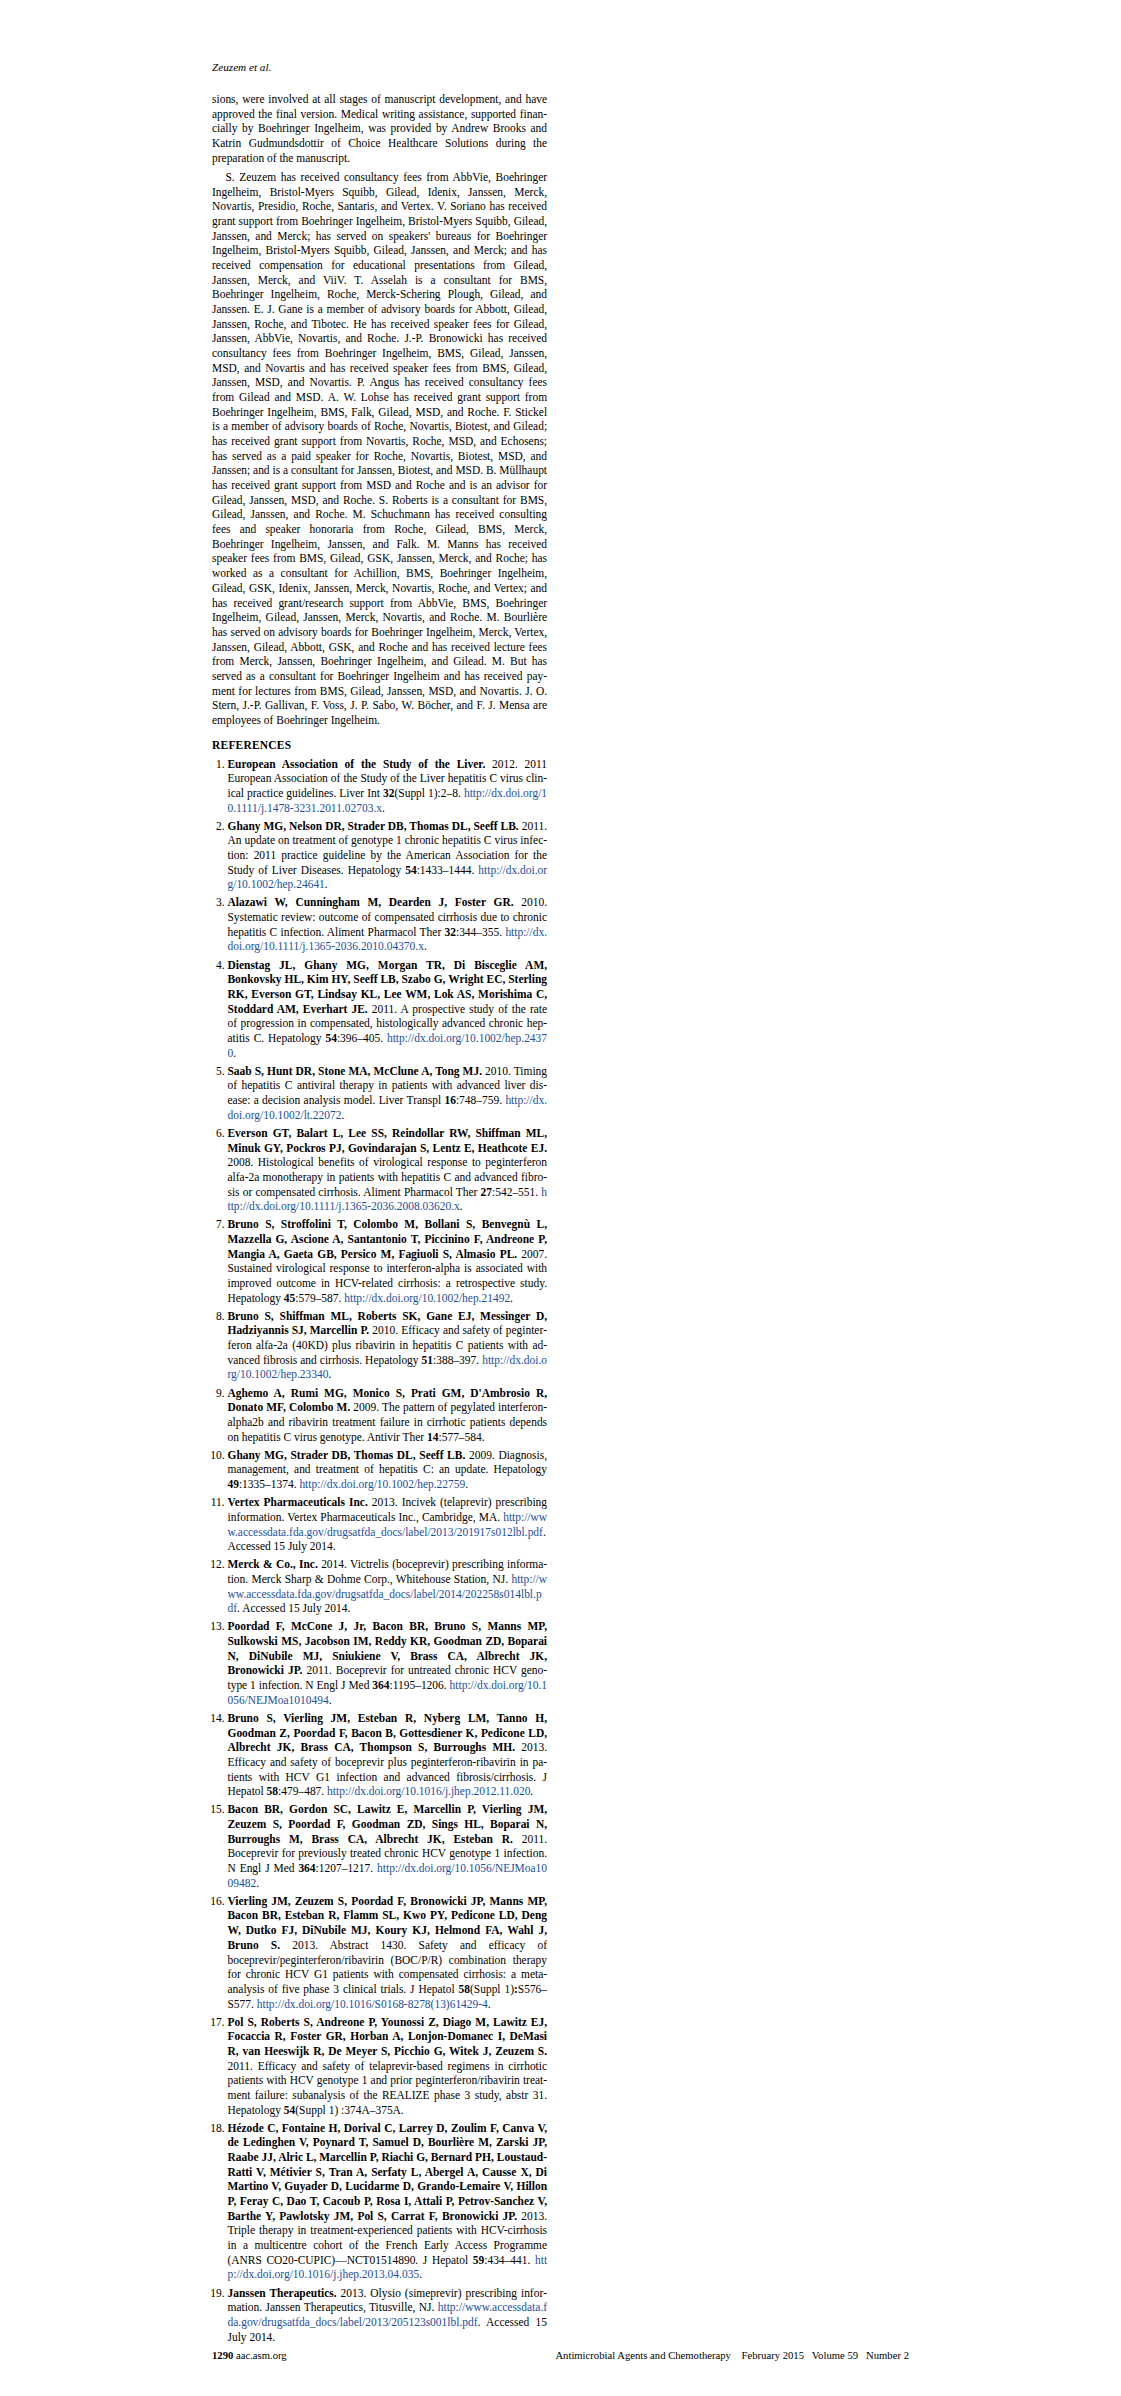Zeuzem et al.
sions, were involved at all stages of manuscript development, and have approved the final version. Medical writing assistance, supported financially by Boehringer Ingelheim, was provided by Andrew Brooks and Katrin Gudmundsdottir of Choice Healthcare Solutions during the preparation of the manuscript.
S. Zeuzem has received consultancy fees from AbbVie, Boehringer Ingelheim, Bristol-Myers Squibb, Gilead, Idenix, Janssen, Merck, Novartis, Presidio, Roche, Santaris, and Vertex. V. Soriano has received grant support from Boehringer Ingelheim, Bristol-Myers Squibb, Gilead, Janssen, and Merck; has served on speakers' bureaus for Boehringer Ingelheim, Bristol-Myers Squibb, Gilead, Janssen, and Merck; and has received compensation for educational presentations from Gilead, Janssen, Merck, and ViiV. T. Asselah is a consultant for BMS, Boehringer Ingelheim, Roche, Merck-Schering Plough, Gilead, and Janssen. E. J. Gane is a member of advisory boards for Abbott, Gilead, Janssen, Roche, and Tibotec. He has received speaker fees for Gilead, Janssen, AbbVie, Novartis, and Roche. J.-P. Bronowicki has received consultancy fees from Boehringer Ingelheim, BMS, Gilead, Janssen, MSD, and Novartis and has received speaker fees from BMS, Gilead, Janssen, MSD, and Novartis. P. Angus has received consultancy fees from Gilead and MSD. A. W. Lohse has received grant support from Boehringer Ingelheim, BMS, Falk, Gilead, MSD, and Roche. F. Stickel is a member of advisory boards of Roche, Novartis, Biotest, and Gilead; has received grant support from Novartis, Roche, MSD, and Echosens; has served as a paid speaker for Roche, Novartis, Biotest, MSD, and Janssen; and is a consultant for Janssen, Biotest, and MSD. B. Müllhaupt has received grant support from MSD and Roche and is an advisor for Gilead, Janssen, MSD, and Roche. S. Roberts is a consultant for BMS, Gilead, Janssen, and Roche. M. Schuchmann has received consulting fees and speaker honoraria from Roche, Gilead, BMS, Merck, Boehringer Ingelheim, Janssen, and Falk. M. Manns has received speaker fees from BMS, Gilead, GSK, Janssen, Merck, and Roche; has worked as a consultant for Achillion, BMS, Boehringer Ingelheim, Gilead, GSK, Idenix, Janssen, Merck, Novartis, Roche, and Vertex; and has received grant/research support from AbbVie, BMS, Boehringer Ingelheim, Gilead, Janssen, Merck, Novartis, and Roche. M. Bourlière has served on advisory boards for Boehringer Ingelheim, Merck, Vertex, Janssen, Gilead, Abbott, GSK, and Roche and has received lecture fees from Merck, Janssen, Boehringer Ingelheim, and Gilead. M. But has served as a consultant for Boehringer Ingelheim and has received payment for lectures from BMS, Gilead, Janssen, MSD, and Novartis. J. O. Stern, J.-P. Gallivan, F. Voss, J. P. Sabo, W. Böcher, and F. J. Mensa are employees of Boehringer Ingelheim.
REFERENCES
European Association of the Study of the Liver. 2012. 2011 European Association of the Study of the Liver hepatitis C virus clinical practice guidelines. Liver Int 32(Suppl 1):2–8. http://dx.doi.org/10.1111/j.1478-3231.2011.02703.x.
Ghany MG, Nelson DR, Strader DB, Thomas DL, Seeff LB. 2011. An update on treatment of genotype 1 chronic hepatitis C virus infection: 2011 practice guideline by the American Association for the Study of Liver Diseases. Hepatology 54:1433–1444. http://dx.doi.org/10.1002/hep.24641.
Alazawi W, Cunningham M, Dearden J, Foster GR. 2010. Systematic review: outcome of compensated cirrhosis due to chronic hepatitis C infection. Aliment Pharmacol Ther 32:344–355. http://dx.doi.org/10.1111/j.1365-2036.2010.04370.x.
Dienstag JL, Ghany MG, Morgan TR, Di Bisceglie AM, Bonkovsky HL, Kim HY, Seeff LB, Szabo G, Wright EC, Sterling RK, Everson GT, Lindsay KL, Lee WM, Lok AS, Morishima C, Stoddard AM, Everhart JE. 2011. A prospective study of the rate of progression in compensated, histologically advanced chronic hepatitis C. Hepatology 54:396–405. http://dx.doi.org/10.1002/hep.24370.
Saab S, Hunt DR, Stone MA, McClune A, Tong MJ. 2010. Timing of hepatitis C antiviral therapy in patients with advanced liver disease: a decision analysis model. Liver Transpl 16:748–759. http://dx.doi.org/10.1002/lt.22072.
Everson GT, Balart L, Lee SS, Reindollar RW, Shiffman ML, Minuk GY, Pockros PJ, Govindarajan S, Lentz E, Heathcote EJ. 2008. Histological benefits of virological response to peginterferon alfa-2a monotherapy in patients with hepatitis C and advanced fibrosis or compensated cirrhosis. Aliment Pharmacol Ther 27:542–551. http://dx.doi.org/10.1111/j.1365-2036.2008.03620.x.
Bruno S, Stroffolini T, Colombo M, Bollani S, Benvegnù L, Mazzella G, Ascione A, Santantonio T, Piccinino F, Andreone P, Mangia A, Gaeta GB, Persico M, Fagiuoli S, Almasio PL. 2007. Sustained virological response to interferon-alpha is associated with improved outcome in HCV-related cirrhosis: a retrospective study. Hepatology 45:579–587. http://dx.doi.org/10.1002/hep.21492.
Bruno S, Shiffman ML, Roberts SK, Gane EJ, Messinger D, Hadziyannis SJ, Marcellin P. 2010. Efficacy and safety of peginterferon alfa-2a (40KD) plus ribavirin in hepatitis C patients with advanced fibrosis and cirrhosis. Hepatology 51:388–397. http://dx.doi.org/10.1002/hep.23340.
Aghemo A, Rumi MG, Monico S, Prati GM, D'Ambrosio R, Donato MF, Colombo M. 2009. The pattern of pegylated interferon-alpha2b and ribavirin treatment failure in cirrhotic patients depends on hepatitis C virus genotype. Antivir Ther 14:577–584.
Ghany MG, Strader DB, Thomas DL, Seeff LB. 2009. Diagnosis, management, and treatment of hepatitis C: an update. Hepatology 49:1335–1374. http://dx.doi.org/10.1002/hep.22759.
Vertex Pharmaceuticals Inc. 2013. Incivek (telaprevir) prescribing information. Vertex Pharmaceuticals Inc., Cambridge, MA. http://www.accessdata.fda.gov/drugsatfda_docs/label/2013/201917s012lbl.pdf. Accessed 15 July 2014.
Merck & Co., Inc. 2014. Victrelis (boceprevir) prescribing information. Merck Sharp & Dohme Corp., Whitehouse Station, NJ. http://www.accessdata.fda.gov/drugsatfda_docs/label/2014/202258s014lbl.pdf. Accessed 15 July 2014.
Poordad F, McCone J, Jr, Bacon BR, Bruno S, Manns MP, Sulkowski MS, Jacobson IM, Reddy KR, Goodman ZD, Boparai N, DiNubile MJ, Sniukiene V, Brass CA, Albrecht JK, Bronowicki JP. 2011. Boceprevir for untreated chronic HCV genotype 1 infection. N Engl J Med 364:1195–1206. http://dx.doi.org/10.1056/NEJMoa1010494.
Bruno S, Vierling JM, Esteban R, Nyberg LM, Tanno H, Goodman Z, Poordad F, Bacon B, Gottesdiener K, Pedicone LD, Albrecht JK, Brass CA, Thompson S, Burroughs MH. 2013. Efficacy and safety of boceprevir plus peginterferon-ribavirin in patients with HCV G1 infection and advanced fibrosis/cirrhosis. J Hepatol 58:479–487. http://dx.doi.org/10.1016/j.jhep.2012.11.020.
Bacon BR, Gordon SC, Lawitz E, Marcellin P, Vierling JM, Zeuzem S, Poordad F, Goodman ZD, Sings HL, Boparai N, Burroughs M, Brass CA, Albrecht JK, Esteban R. 2011. Boceprevir for previously treated chronic HCV genotype 1 infection. N Engl J Med 364:1207–1217. http://dx.doi.org/10.1056/NEJMoa1009482.
Vierling JM, Zeuzem S, Poordad F, Bronowicki JP, Manns MP, Bacon BR, Esteban R, Flamm SL, Kwo PY, Pedicone LD, Deng W, Dutko FJ, DiNubile MJ, Koury KJ, Helmond FA, Wahl J, Bruno S. 2013. Abstract 1430. Safety and efficacy of boceprevir/peginterferon/ribavirin (BOC/P/R) combination therapy for chronic HCV G1 patients with compensated cirrhosis: a meta-analysis of five phase 3 clinical trials. J Hepatol 58(Suppl 1): S576–S577. http://dx.doi.org/10.1016/S0168-8278(13)61429-4.
Pol S, Roberts S, Andreone P, Younossi Z, Diago M, Lawitz EJ, Focaccia R, Foster GR, Horban A, Lonjon-Domanec I, DeMasi R, van Heeswijk R, De Meyer S, Picchio G, Witek J, Zeuzem S. 2011. Efficacy and safety of telaprevir-based regimens in cirrhotic patients with HCV genotype 1 and prior peginterferon/ribavirin treatment failure: subanalysis of the REALIZE phase 3 study, abstr 31. Hepatology 54(Suppl 1) :374A–375A.
Hézode C, Fontaine H, Dorival C, Larrey D, Zoulim F, Canva V, de Ledinghen V, Poynard T, Samuel D, Bourlière M, Zarski JP, Raabe JJ, Alric L, Marcellin P, Riachi G, Bernard PH, Loustaud-Ratti V, Métivier S, Tran A, Serfaty L, Abergel A, Causse X, Di Martino V, Guyader D, Lucidarme D, Grando-Lemaire V, Hillon P, Feray C, Dao T, Cacoub P, Rosa I, Attali P, Petrov-Sanchez V, Barthe Y, Pawlotsky JM, Pol S, Carrat F, Bronowicki JP. 2013. Triple therapy in treatment-experienced patients with HCV-cirrhosis in a multicentre cohort of the French Early Access Programme (ANRS CO20-CUPIC)—NCT01514890. J Hepatol 59:434–441. http://dx.doi.org/10.1016/j.jhep.2013.04.035.
Janssen Therapeutics. 2013. Olysio (simeprevir) prescribing information. Janssen Therapeutics, Titusville, NJ. http://www.accessdata.fda.gov/drugsatfda_docs/label/2013/205123s001lbl.pdf. Accessed 15 July 2014.
1290 aac.asm.org
Antimicrobial Agents and Chemotherapy February 2015 Volume 59 Number 2